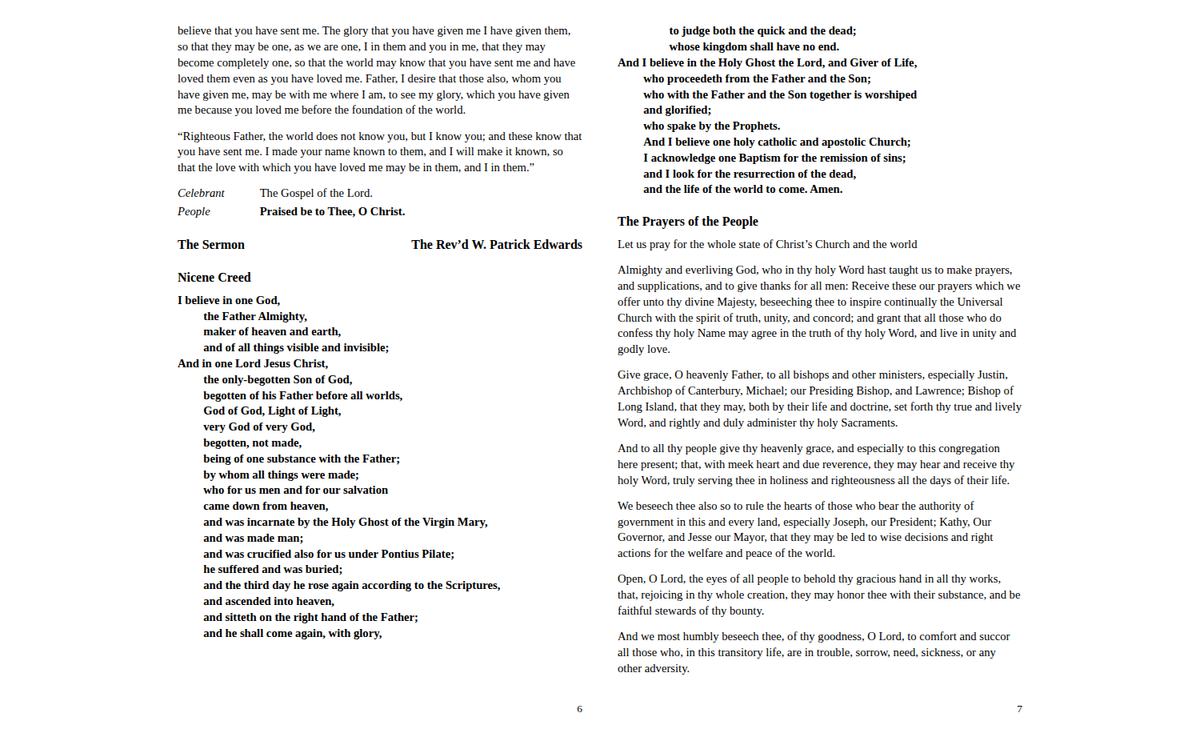believe that you have sent me. The glory that you have given me I have given them, so that they may be one, as we are one, I in them and you in me, that they may become completely one, so that the world may know that you have sent me and have loved them even as you have loved me. Father, I desire that those also, whom you have given me, may be with me where I am, to see my glory, which you have given me because you loved me before the foundation of the world.
“Righteous Father, the world does not know you, but I know you; and these know that you have sent me. I made your name known to them, and I will make it known, so that the love with which you have loved me may be in them, and I in them.”
Celebrant The Gospel of the Lord.
People Praised be to Thee, O Christ.
The Sermon The Rev’d W. Patrick Edwards
Nicene Creed
I believe in one God, the Father Almighty, maker of heaven and earth, and of all things visible and invisible; And in one Lord Jesus Christ, the only-begotten Son of God, begotten of his Father before all worlds, God of God, Light of Light, very God of very God, begotten, not made, being of one substance with the Father; by whom all things were made; who for us men and for our salvation came down from heaven, and was incarnate by the Holy Ghost of the Virgin Mary, and was made man; and was crucified also for us under Pontius Pilate; he suffered and was buried; and the third day he rose again according to the Scriptures, and ascended into heaven, and sitteth on the right hand of the Father; and he shall come again, with glory,
6
to judge both the quick and the dead; whose kingdom shall have no end. And I believe in the Holy Ghost the Lord, and Giver of Life, who proceedeth from the Father and the Son; who with the Father and the Son together is worshiped and glorified; who spake by the Prophets. And I believe one holy catholic and apostolic Church; I acknowledge one Baptism for the remission of sins; and I look for the resurrection of the dead, and the life of the world to come. Amen.
The Prayers of the People
Let us pray for the whole state of Christ’s Church and the world
Almighty and everliving God, who in thy holy Word hast taught us to make prayers, and supplications, and to give thanks for all men: Receive these our prayers which we offer unto thy divine Majesty, beseeching thee to inspire continually the Universal Church with the spirit of truth, unity, and concord; and grant that all those who do confess thy holy Name may agree in the truth of thy holy Word, and live in unity and godly love.
Give grace, O heavenly Father, to all bishops and other ministers, especially Justin, Archbishop of Canterbury, Michael; our Presiding Bishop, and Lawrence; Bishop of Long Island, that they may, both by their life and doctrine, set forth thy true and lively Word, and rightly and duly administer thy holy Sacraments.
And to all thy people give thy heavenly grace, and especially to this congregation here present; that, with meek heart and due reverence, they may hear and receive thy holy Word, truly serving thee in holiness and righteousness all the days of their life.
We beseech thee also so to rule the hearts of those who bear the authority of government in this and every land, especially Joseph, our President; Kathy, Our Governor, and Jesse our Mayor, that they may be led to wise decisions and right actions for the welfare and peace of the world.
Open, O Lord, the eyes of all people to behold thy gracious hand in all thy works, that, rejoicing in thy whole creation, they may honor thee with their substance, and be faithful stewards of thy bounty.
And we most humbly beseech thee, of thy goodness, O Lord, to comfort and succor all those who, in this transitory life, are in trouble, sorrow, need, sickness, or any other adversity.
7